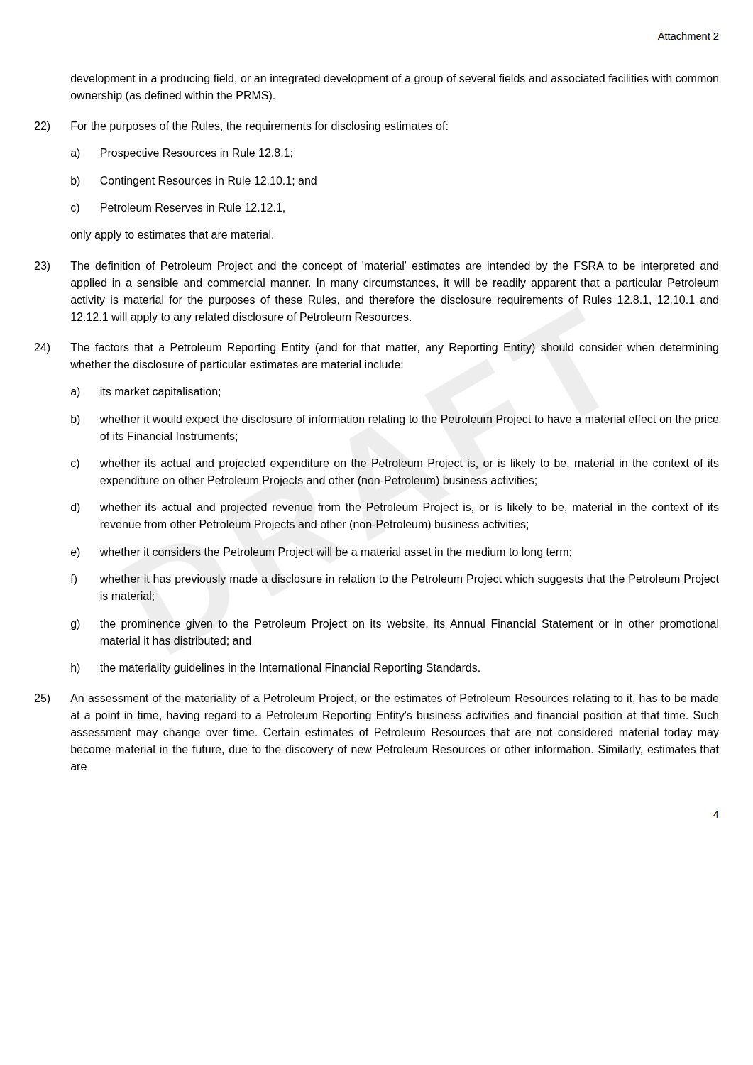DRAFT
Attachment 2
development in a producing field, or an integrated development of a group of several fields and associated facilities with common ownership (as defined within the PRMS).
For the purposes of the Rules, the requirements for disclosing estimates of:
Prospective Resources in Rule 12.8.1;
Contingent Resources in Rule 12.10.1; and
Petroleum Reserves in Rule 12.12.1,
only apply to estimates that are material.
The definition of Petroleum Project and the concept of 'material' estimates are intended by the FSRA to be interpreted and applied in a sensible and commercial manner. In many circumstances, it will be readily apparent that a particular Petroleum activity is material for the purposes of these Rules, and therefore the disclosure requirements of Rules 12.8.1, 12.10.1 and 12.12.1 will apply to any related disclosure of Petroleum Resources.
The factors that a Petroleum Reporting Entity (and for that matter, any Reporting Entity) should consider when determining whether the disclosure of particular estimates are material include:
its market capitalisation;
whether it would expect the disclosure of information relating to the Petroleum Project to have a material effect on the price of its Financial Instruments;
whether its actual and projected expenditure on the Petroleum Project is, or is likely to be, material in the context of its expenditure on other Petroleum Projects and other (non-Petroleum) business activities;
whether its actual and projected revenue from the Petroleum Project is, or is likely to be, material in the context of its revenue from other Petroleum Projects and other (non-Petroleum) business activities;
whether it considers the Petroleum Project will be a material asset in the medium to long term;
whether it has previously made a disclosure in relation to the Petroleum Project which suggests that the Petroleum Project is material;
the prominence given to the Petroleum Project on its website, its Annual Financial Statement or in other promotional material it has distributed; and
the materiality guidelines in the International Financial Reporting Standards.
An assessment of the materiality of a Petroleum Project, or the estimates of Petroleum Resources relating to it, has to be made at a point in time, having regard to a Petroleum Reporting Entity's business activities and financial position at that time. Such assessment may change over time. Certain estimates of Petroleum Resources that are not considered material today may become material in the future, due to the discovery of new Petroleum Resources or other information. Similarly, estimates that are
4